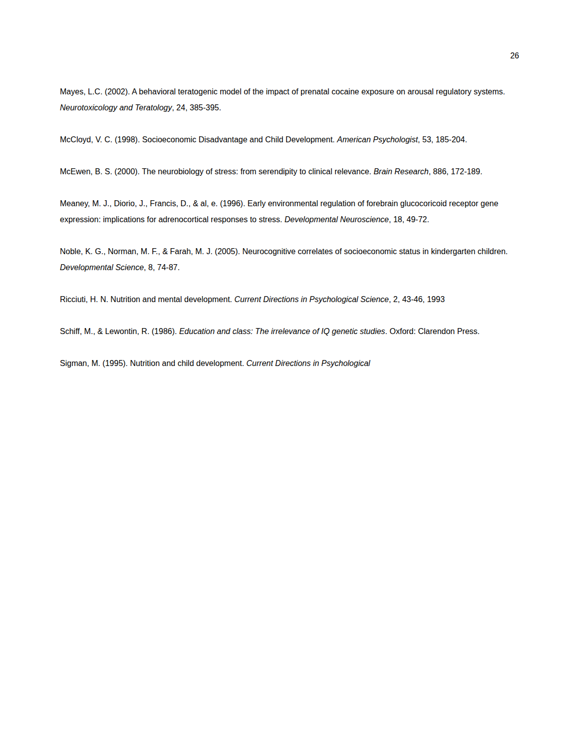26
Mayes, L.C. (2002). A behavioral teratogenic model of the impact of prenatal cocaine exposure on arousal regulatory systems. Neurotoxicology and Teratology, 24, 385-395.
McCloyd, V. C. (1998). Socioeconomic Disadvantage and Child Development. American Psychologist, 53, 185-204.
McEwen, B. S. (2000). The neurobiology of stress: from serendipity to clinical relevance. Brain Research, 886, 172-189.
Meaney, M. J., Diorio, J., Francis, D., & al, e. (1996). Early environmental regulation of forebrain glucocoricoid receptor gene expression: implications for adrenocortical responses to stress. Developmental Neuroscience, 18, 49-72.
Noble, K. G., Norman, M. F., & Farah, M. J. (2005). Neurocognitive correlates of socioeconomic status in kindergarten children. Developmental Science, 8, 74-87.
Ricciuti, H. N. Nutrition and mental development. Current Directions in Psychological Science, 2, 43-46, 1993
Schiff, M., & Lewontin, R. (1986). Education and class: The irrelevance of IQ genetic studies. Oxford: Clarendon Press.
Sigman, M. (1995). Nutrition and child development. Current Directions in Psychological